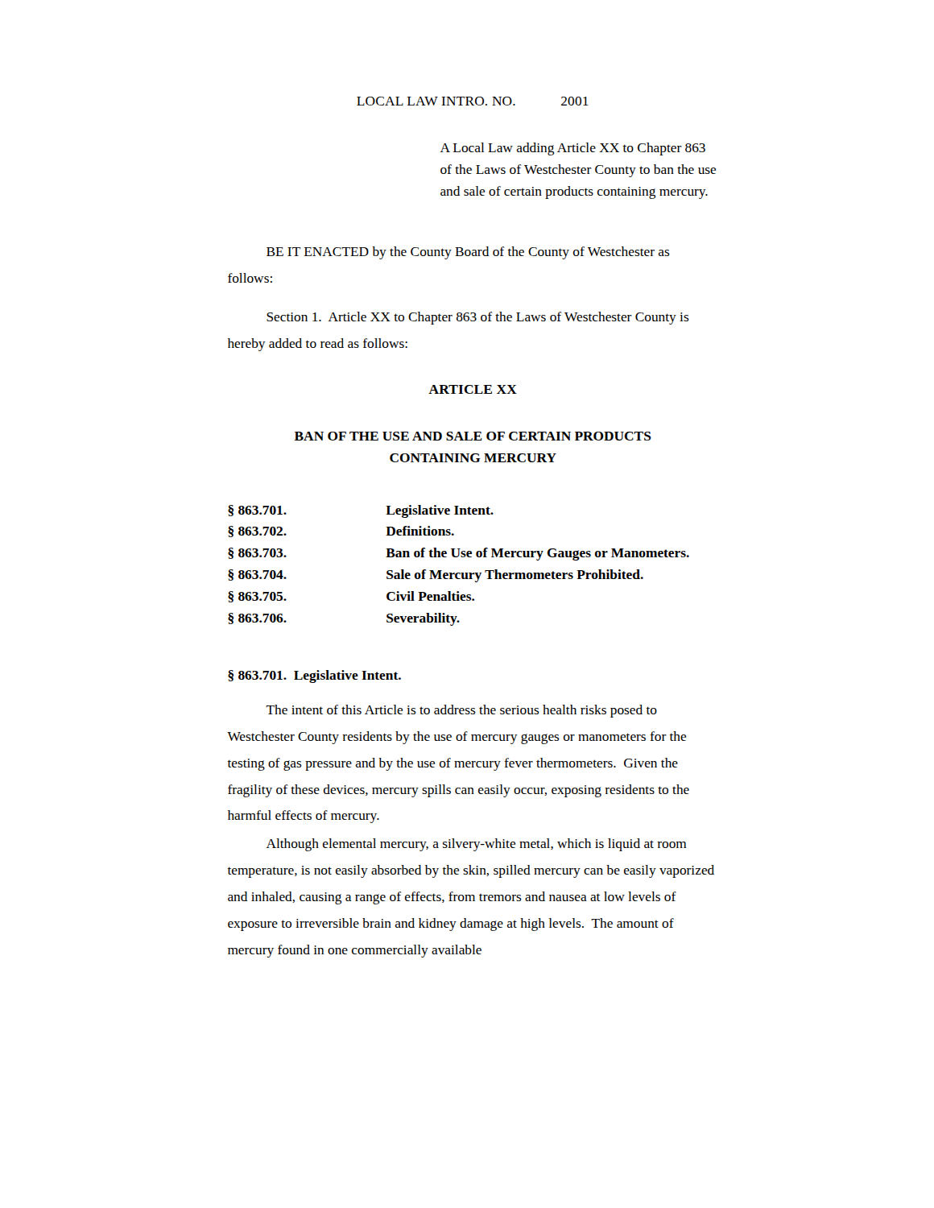LOCAL LAW INTRO. NO. 2001
A Local Law adding Article XX to Chapter 863 of the Laws of Westchester County to ban the use and sale of certain products containing mercury.
BE IT ENACTED by the County Board of the County of Westchester as follows:
Section 1. Article XX to Chapter 863 of the Laws of Westchester County is hereby added to read as follows:
ARTICLE XX
BAN OF THE USE AND SALE OF CERTAIN PRODUCTS
CONTAINING MERCURY
| § 863.701. | Legislative Intent. |
| § 863.702. | Definitions. |
| § 863.703. | Ban of the Use of Mercury Gauges or Manometers. |
| § 863.704. | Sale of Mercury Thermometers Prohibited. |
| § 863.705. | Civil Penalties. |
| § 863.706. | Severability. |
§ 863.701. Legislative Intent.
The intent of this Article is to address the serious health risks posed to Westchester County residents by the use of mercury gauges or manometers for the testing of gas pressure and by the use of mercury fever thermometers. Given the fragility of these devices, mercury spills can easily occur, exposing residents to the harmful effects of mercury.
Although elemental mercury, a silvery-white metal, which is liquid at room temperature, is not easily absorbed by the skin, spilled mercury can be easily vaporized and inhaled, causing a range of effects, from tremors and nausea at low levels of exposure to irreversible brain and kidney damage at high levels. The amount of mercury found in one commercially available